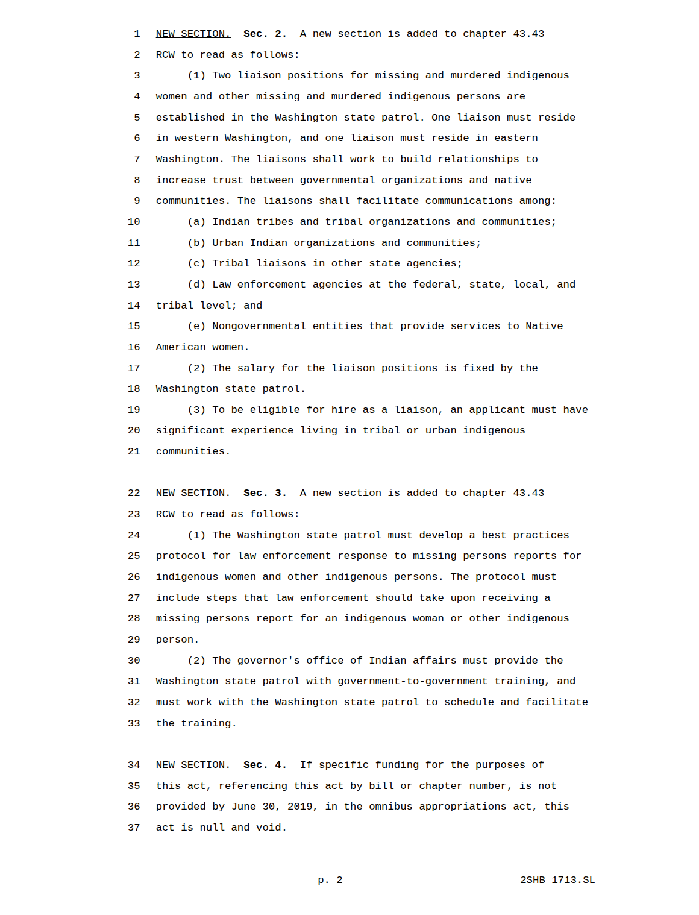1 NEW SECTION. Sec. 2. A new section is added to chapter 43.43
2 RCW to read as follows:
3 (1) Two liaison positions for missing and murdered indigenous
4 women and other missing and murdered indigenous persons are
5 established in the Washington state patrol. One liaison must reside
6 in western Washington, and one liaison must reside in eastern
7 Washington. The liaisons shall work to build relationships to
8 increase trust between governmental organizations and native
9 communities. The liaisons shall facilitate communications among:
10 (a) Indian tribes and tribal organizations and communities;
11 (b) Urban Indian organizations and communities;
12 (c) Tribal liaisons in other state agencies;
13 (d) Law enforcement agencies at the federal, state, local, and
14 tribal level; and
15 (e) Nongovernmental entities that provide services to Native
16 American women.
17 (2) The salary for the liaison positions is fixed by the
18 Washington state patrol.
19 (3) To be eligible for hire as a liaison, an applicant must have
20 significant experience living in tribal or urban indigenous
21 communities.
22 NEW SECTION. Sec. 3. A new section is added to chapter 43.43
23 RCW to read as follows:
24 (1) The Washington state patrol must develop a best practices
25 protocol for law enforcement response to missing persons reports for
26 indigenous women and other indigenous persons. The protocol must
27 include steps that law enforcement should take upon receiving a
28 missing persons report for an indigenous woman or other indigenous
29 person.
30 (2) The governor's office of Indian affairs must provide the
31 Washington state patrol with government-to-government training, and
32 must work with the Washington state patrol to schedule and facilitate
33 the training.
34 NEW SECTION. Sec. 4. If specific funding for the purposes of
35 this act, referencing this act by bill or chapter number, is not
36 provided by June 30, 2019, in the omnibus appropriations act, this
37 act is null and void.
p. 2 2SHB 1713.SL